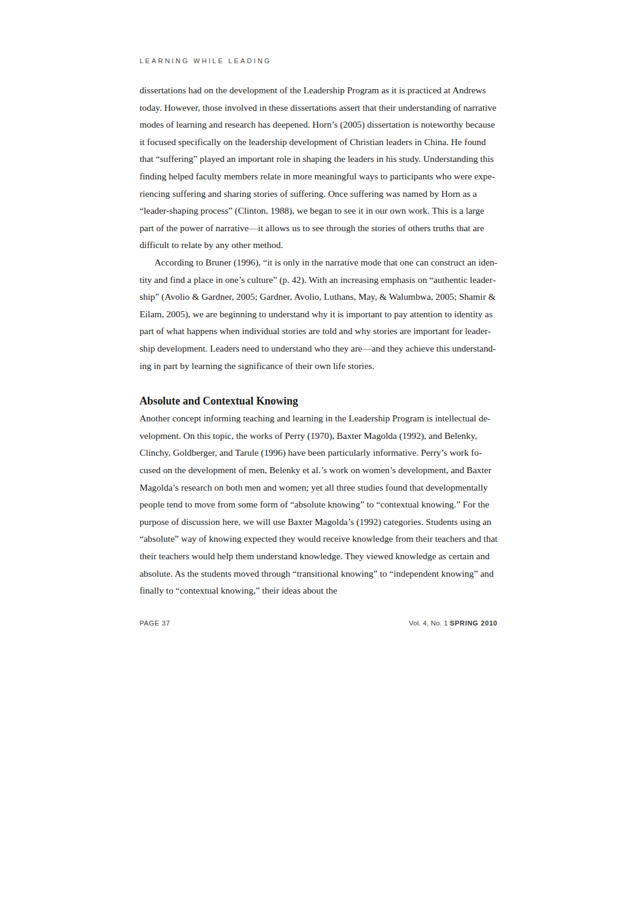Learning While Leading
dissertations had on the development of the Leadership Program as it is practiced at Andrews today. However, those involved in these dissertations assert that their understanding of narrative modes of learning and research has deepened. Horn’s (2005) dissertation is noteworthy because it focused specifically on the leadership development of Christian leaders in China. He found that “suffering” played an important role in shaping the leaders in his study. Understanding this finding helped faculty members relate in more meaningful ways to participants who were experiencing suffering and sharing stories of suffering. Once suffering was named by Horn as a “leader-shaping process” (Clinton, 1988), we began to see it in our own work. This is a large part of the power of narrative—it allows us to see through the stories of others truths that are difficult to relate by any other method.
According to Bruner (1996), “it is only in the narrative mode that one can construct an identity and find a place in one’s culture” (p. 42). With an increasing emphasis on “authentic leadership” (Avolio & Gardner, 2005; Gardner, Avolio, Luthans, May, & Walumbwa, 2005; Shamir & Eilam, 2005), we are beginning to understand why it is important to pay attention to identity as part of what happens when individual stories are told and why stories are important for leadership development. Leaders need to understand who they are—and they achieve this understanding in part by learning the significance of their own life stories.
Absolute and Contextual Knowing
Another concept informing teaching and learning in the Leadership Program is intellectual development. On this topic, the works of Perry (1970), Baxter Magolda (1992), and Belenky, Clinchy, Goldberger, and Tarule (1996) have been particularly informative. Perry’s work focused on the development of men, Belenky et al.’s work on women’s development, and Baxter Magolda’s research on both men and women; yet all three studies found that developmentally people tend to move from some form of “absolute knowing” to “contextual knowing.” For the purpose of discussion here, we will use Baxter Magolda’s (1992) categories. Students using an “absolute” way of knowing expected they would receive knowledge from their teachers and that their teachers would help them understand knowledge. They viewed knowledge as certain and absolute. As the students moved through “transitional knowing” to “independent knowing” and finally to “contextual knowing,” their ideas about the
PAGE 37
Vol. 4, No. 1 SPRING 2010